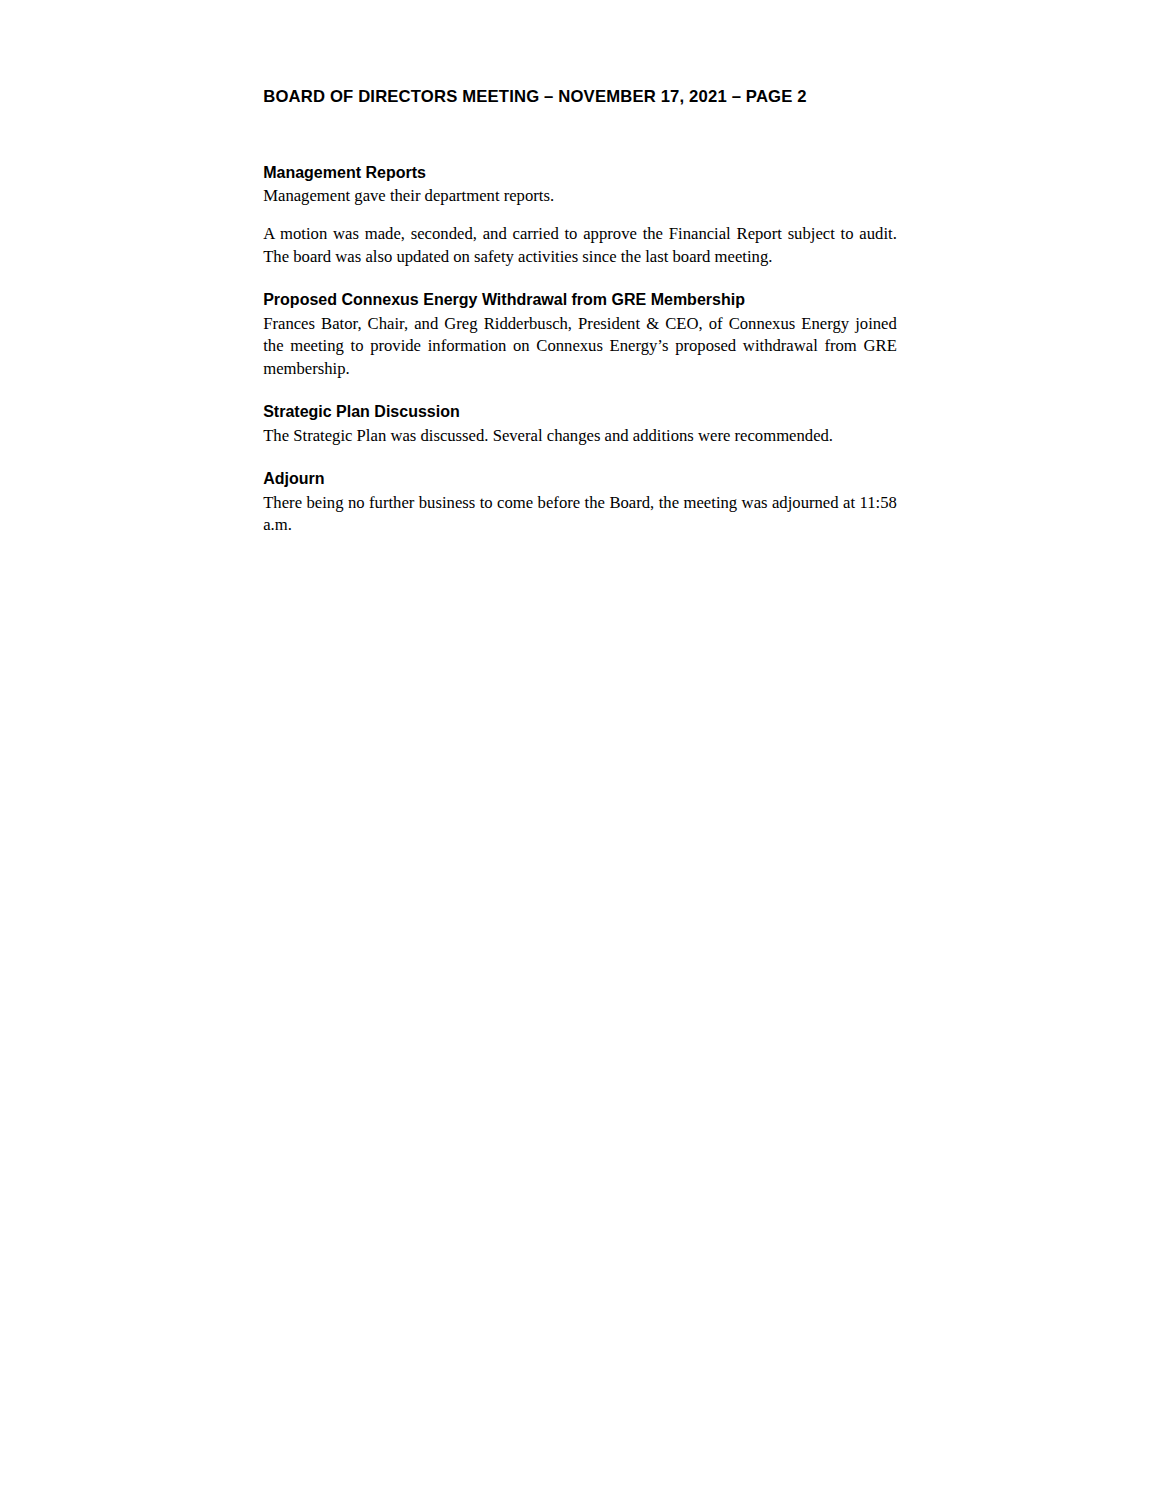BOARD OF DIRECTORS MEETING – NOVEMBER 17, 2021 – PAGE 2
Management Reports
Management gave their department reports.
A motion was made, seconded, and carried to approve the Financial Report subject to audit. The board was also updated on safety activities since the last board meeting.
Proposed Connexus Energy Withdrawal from GRE Membership
Frances Bator, Chair, and Greg Ridderbusch, President & CEO, of Connexus Energy joined the meeting to provide information on Connexus Energy’s proposed withdrawal from GRE membership.
Strategic Plan Discussion
The Strategic Plan was discussed. Several changes and additions were recommended.
Adjourn
There being no further business to come before the Board, the meeting was adjourned at 11:58 a.m.